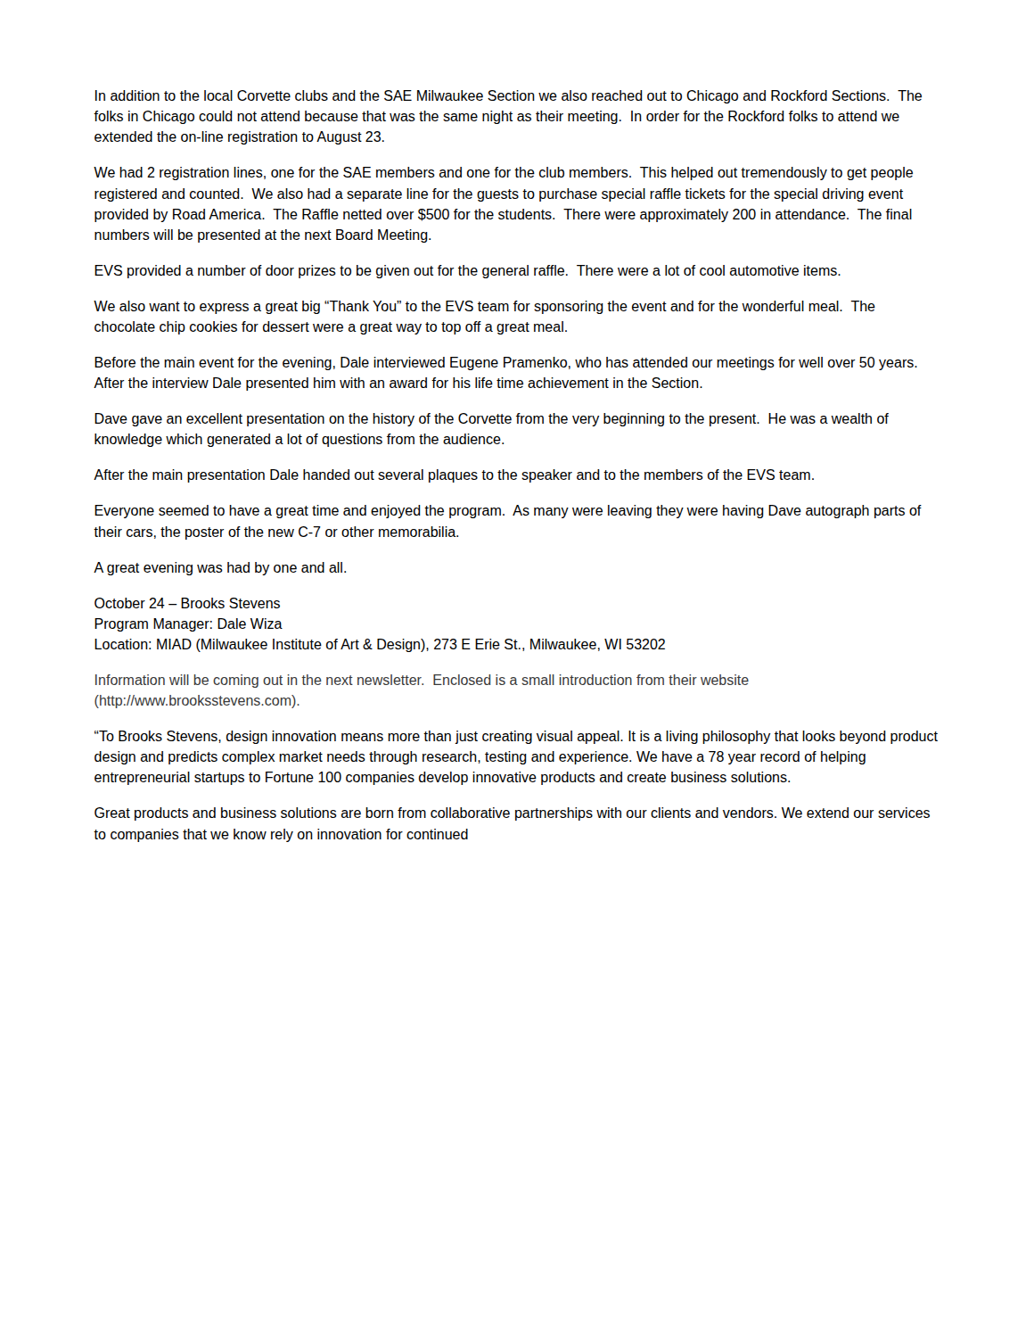In addition to the local Corvette clubs and the SAE Milwaukee Section we also reached out to Chicago and Rockford Sections. The folks in Chicago could not attend because that was the same night as their meeting. In order for the Rockford folks to attend we extended the on-line registration to August 23.
We had 2 registration lines, one for the SAE members and one for the club members. This helped out tremendously to get people registered and counted. We also had a separate line for the guests to purchase special raffle tickets for the special driving event provided by Road America. The Raffle netted over $500 for the students. There were approximately 200 in attendance. The final numbers will be presented at the next Board Meeting.
EVS provided a number of door prizes to be given out for the general raffle. There were a lot of cool automotive items.
We also want to express a great big “Thank You” to the EVS team for sponsoring the event and for the wonderful meal. The chocolate chip cookies for dessert were a great way to top off a great meal.
Before the main event for the evening, Dale interviewed Eugene Pramenko, who has attended our meetings for well over 50 years. After the interview Dale presented him with an award for his life time achievement in the Section.
Dave gave an excellent presentation on the history of the Corvette from the very beginning to the present. He was a wealth of knowledge which generated a lot of questions from the audience.
After the main presentation Dale handed out several plaques to the speaker and to the members of the EVS team.
Everyone seemed to have a great time and enjoyed the program. As many were leaving they were having Dave autograph parts of their cars, the poster of the new C-7 or other memorabilia.
A great evening was had by one and all.
October 24 – Brooks Stevens
Program Manager: Dale Wiza
Location: MIAD (Milwaukee Institute of Art & Design), 273 E Erie St., Milwaukee, WI 53202
Information will be coming out in the next newsletter. Enclosed is a small introduction from their website (http://www.brooksstevens.com).
“To Brooks Stevens, design innovation means more than just creating visual appeal. It is a living philosophy that looks beyond product design and predicts complex market needs through research, testing and experience. We have a 78 year record of helping entrepreneurial startups to Fortune 100 companies develop innovative products and create business solutions.
Great products and business solutions are born from collaborative partnerships with our clients and vendors. We extend our services to companies that we know rely on innovation for continued